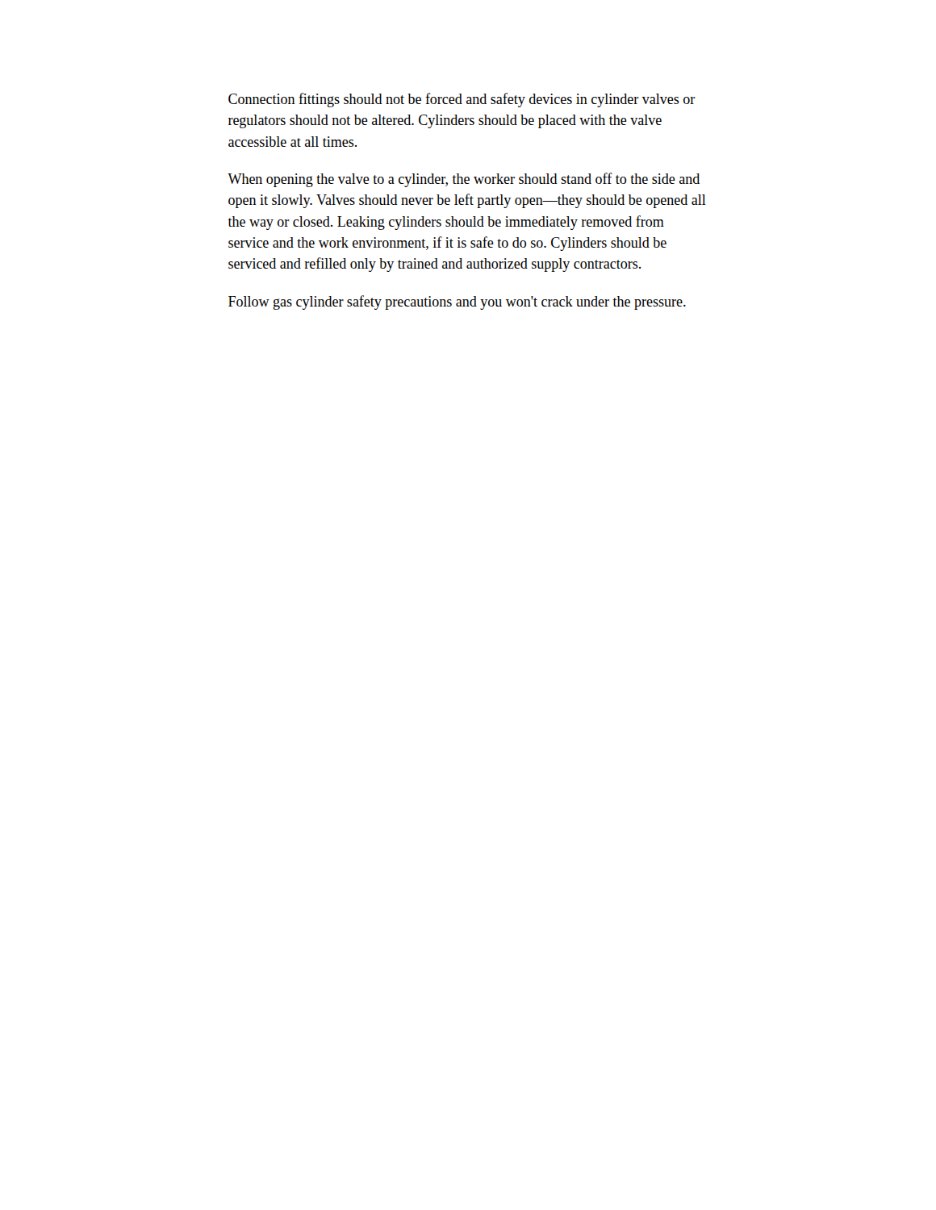Connection fittings should not be forced and safety devices in cylinder valves or regulators should not be altered. Cylinders should be placed with the valve accessible at all times.
When opening the valve to a cylinder, the worker should stand off to the side and open it slowly. Valves should never be left partly open—they should be opened all the way or closed. Leaking cylinders should be immediately removed from service and the work environment, if it is safe to do so. Cylinders should be serviced and refilled only by trained and authorized supply contractors.
Follow gas cylinder safety precautions and you won't crack under the pressure.